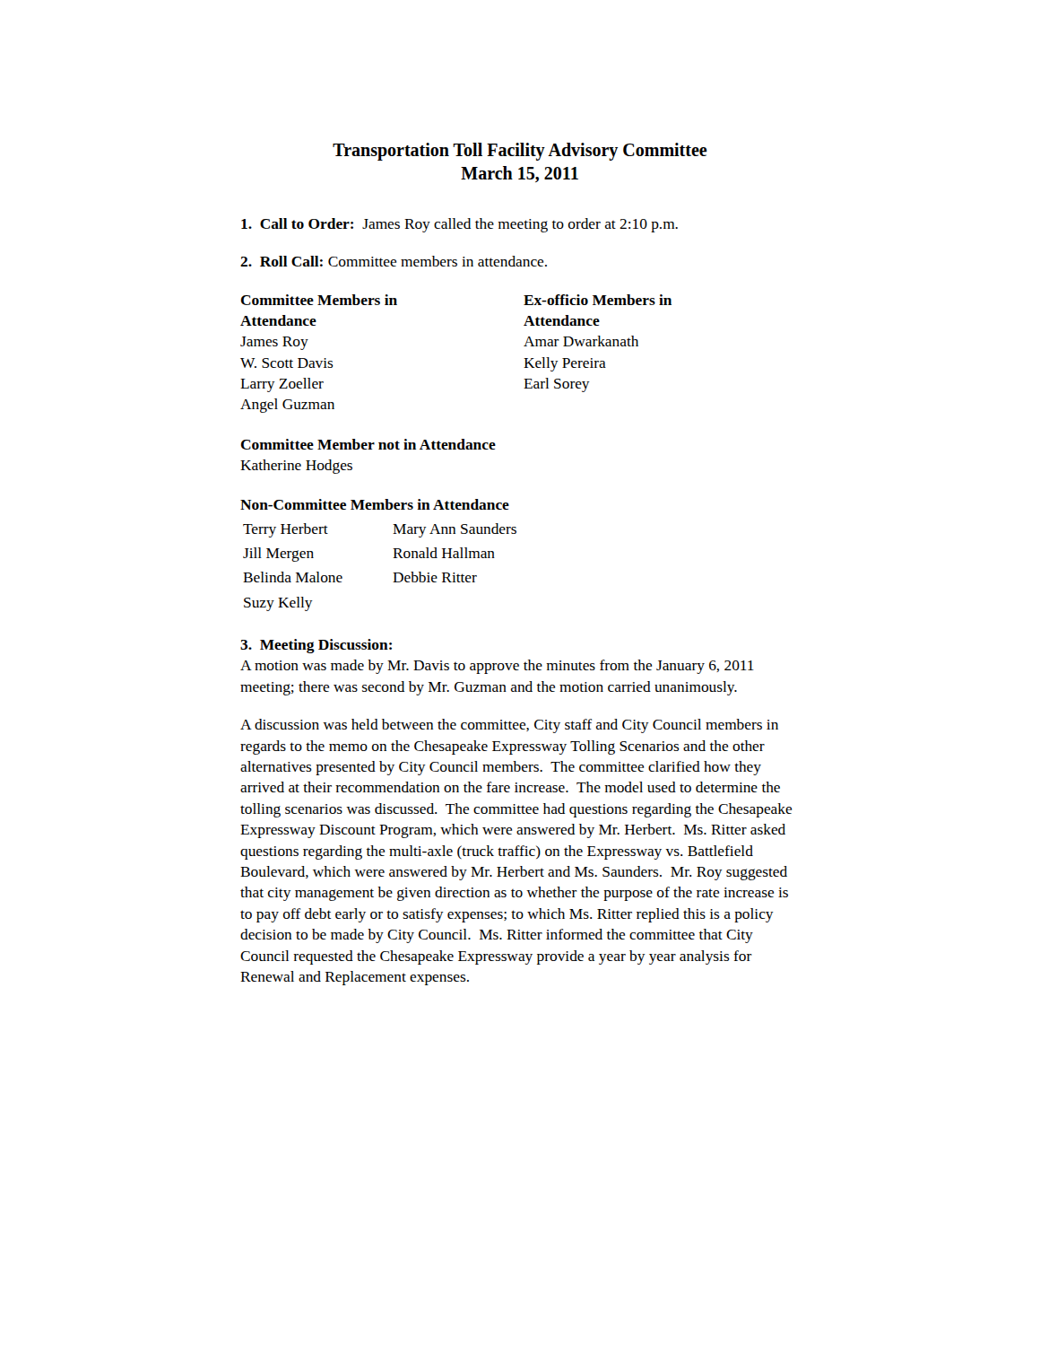Transportation Toll Facility Advisory Committee
March 15, 2011
1. Call to Order: James Roy called the meeting to order at 2:10 p.m.
2. Roll Call: Committee members in attendance.
| Committee Members in Attendance | Ex-officio Members in Attendance |
| James Roy | Amar Dwarkanath |
| W. Scott Davis | Kelly Pereira |
| Larry Zoeller | Earl Sorey |
| Angel Guzman | |
Committee Member not in Attendance
Katherine Hodges
Non-Committee Members in Attendance
| Terry Herbert | Mary Ann Saunders |
| Jill Mergen | Ronald Hallman |
| Belinda Malone | Debbie Ritter |
| Suzy Kelly | |
3. Meeting Discussion:
A motion was made by Mr. Davis to approve the minutes from the January 6, 2011 meeting; there was second by Mr. Guzman and the motion carried unanimously.
A discussion was held between the committee, City staff and City Council members in regards to the memo on the Chesapeake Expressway Tolling Scenarios and the other alternatives presented by City Council members. The committee clarified how they arrived at their recommendation on the fare increase. The model used to determine the tolling scenarios was discussed. The committee had questions regarding the Chesapeake Expressway Discount Program, which were answered by Mr. Herbert. Ms. Ritter asked questions regarding the multi-axle (truck traffic) on the Expressway vs. Battlefield Boulevard, which were answered by Mr. Herbert and Ms. Saunders. Mr. Roy suggested that city management be given direction as to whether the purpose of the rate increase is to pay off debt early or to satisfy expenses; to which Ms. Ritter replied this is a policy decision to be made by City Council. Ms. Ritter informed the committee that City Council requested the Chesapeake Expressway provide a year by year analysis for Renewal and Replacement expenses.